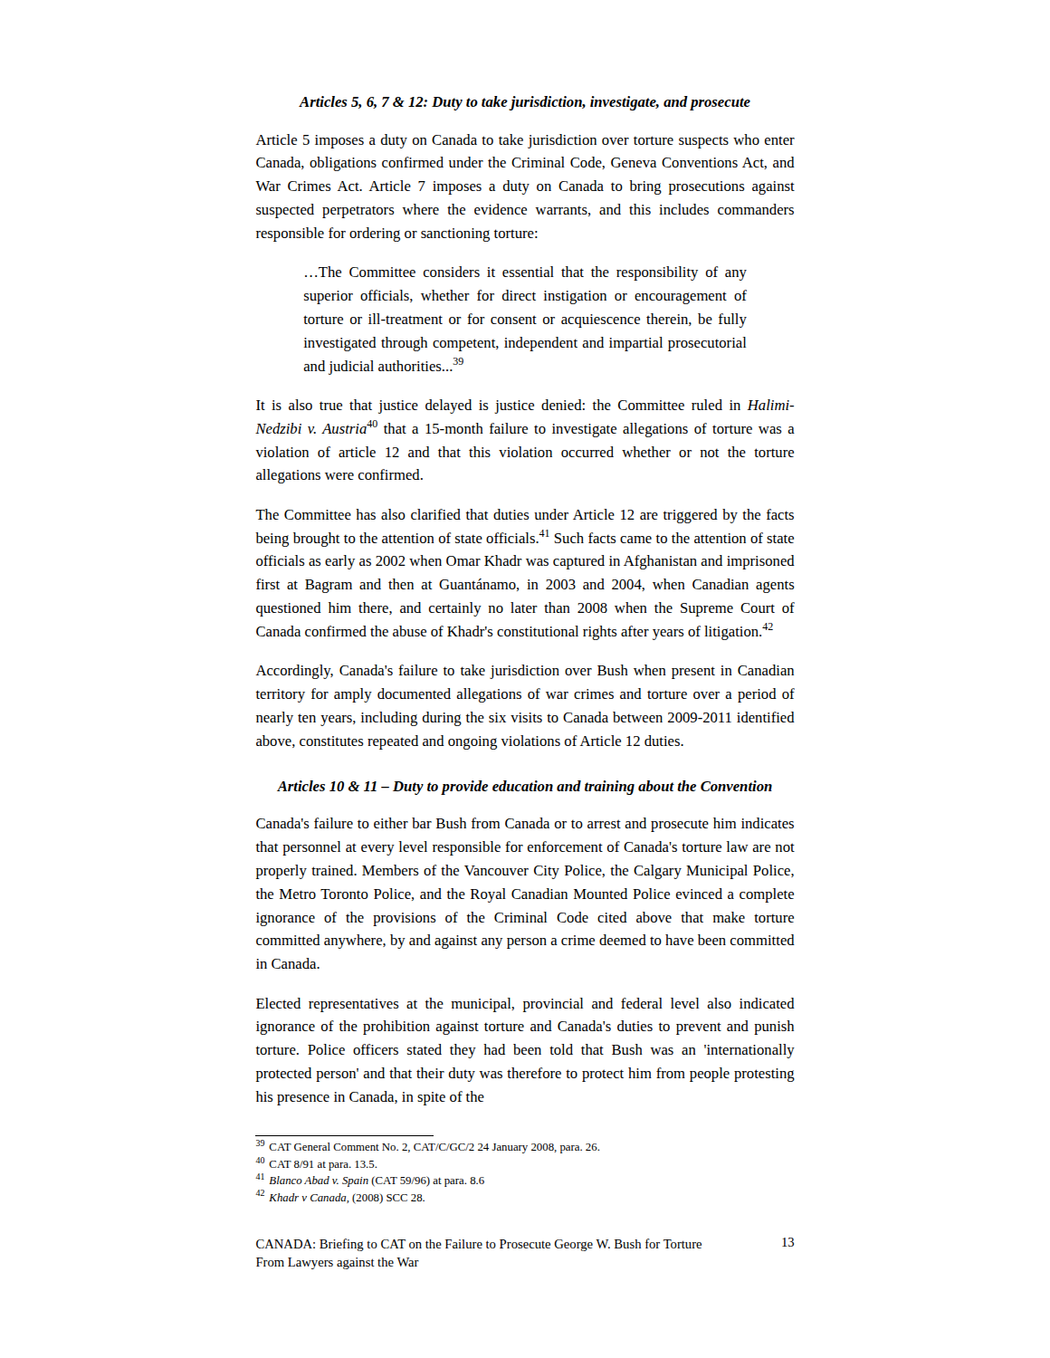Articles 5, 6, 7 & 12: Duty to take jurisdiction, investigate, and prosecute
Article 5 imposes a duty on Canada to take jurisdiction over torture suspects who enter Canada, obligations confirmed under the Criminal Code, Geneva Conventions Act, and War Crimes Act. Article 7 imposes a duty on Canada to bring prosecutions against suspected perpetrators where the evidence warrants, and this includes commanders responsible for ordering or sanctioning torture:
…The Committee considers it essential that the responsibility of any superior officials, whether for direct instigation or encouragement of torture or ill-treatment or for consent or acquiescence therein, be fully investigated through competent, independent and impartial prosecutorial and judicial authorities...39
It is also true that justice delayed is justice denied: the Committee ruled in Halimi-Nedzibi v. Austria40 that a 15-month failure to investigate allegations of torture was a violation of article 12 and that this violation occurred whether or not the torture allegations were confirmed.
The Committee has also clarified that duties under Article 12 are triggered by the facts being brought to the attention of state officials.41 Such facts came to the attention of state officials as early as 2002 when Omar Khadr was captured in Afghanistan and imprisoned first at Bagram and then at Guantánamo, in 2003 and 2004, when Canadian agents questioned him there, and certainly no later than 2008 when the Supreme Court of Canada confirmed the abuse of Khadr's constitutional rights after years of litigation.42
Accordingly, Canada's failure to take jurisdiction over Bush when present in Canadian territory for amply documented allegations of war crimes and torture over a period of nearly ten years, including during the six visits to Canada between 2009-2011 identified above, constitutes repeated and ongoing violations of Article 12 duties.
Articles 10 & 11 – Duty to provide education and training about the Convention
Canada's failure to either bar Bush from Canada or to arrest and prosecute him indicates that personnel at every level responsible for enforcement of Canada's torture law are not properly trained. Members of the Vancouver City Police, the Calgary Municipal Police, the Metro Toronto Police, and the Royal Canadian Mounted Police evinced a complete ignorance of the provisions of the Criminal Code cited above that make torture committed anywhere, by and against any person a crime deemed to have been committed in Canada.
Elected representatives at the municipal, provincial and federal level also indicated ignorance of the prohibition against torture and Canada's duties to prevent and punish torture. Police officers stated they had been told that Bush was an 'internationally protected person' and that their duty was therefore to protect him from people protesting his presence in Canada, in spite of the
39 CAT General Comment No. 2, CAT/C/GC/2 24 January 2008, para. 26.
40 CAT 8/91 at para. 13.5.
41 Blanco Abad v. Spain (CAT 59/96) at para. 8.6
42 Khadr v Canada, (2008) SCC 28.
13 CANADA: Briefing to CAT on the Failure to Prosecute George W. Bush for Torture
From Lawyers against the War